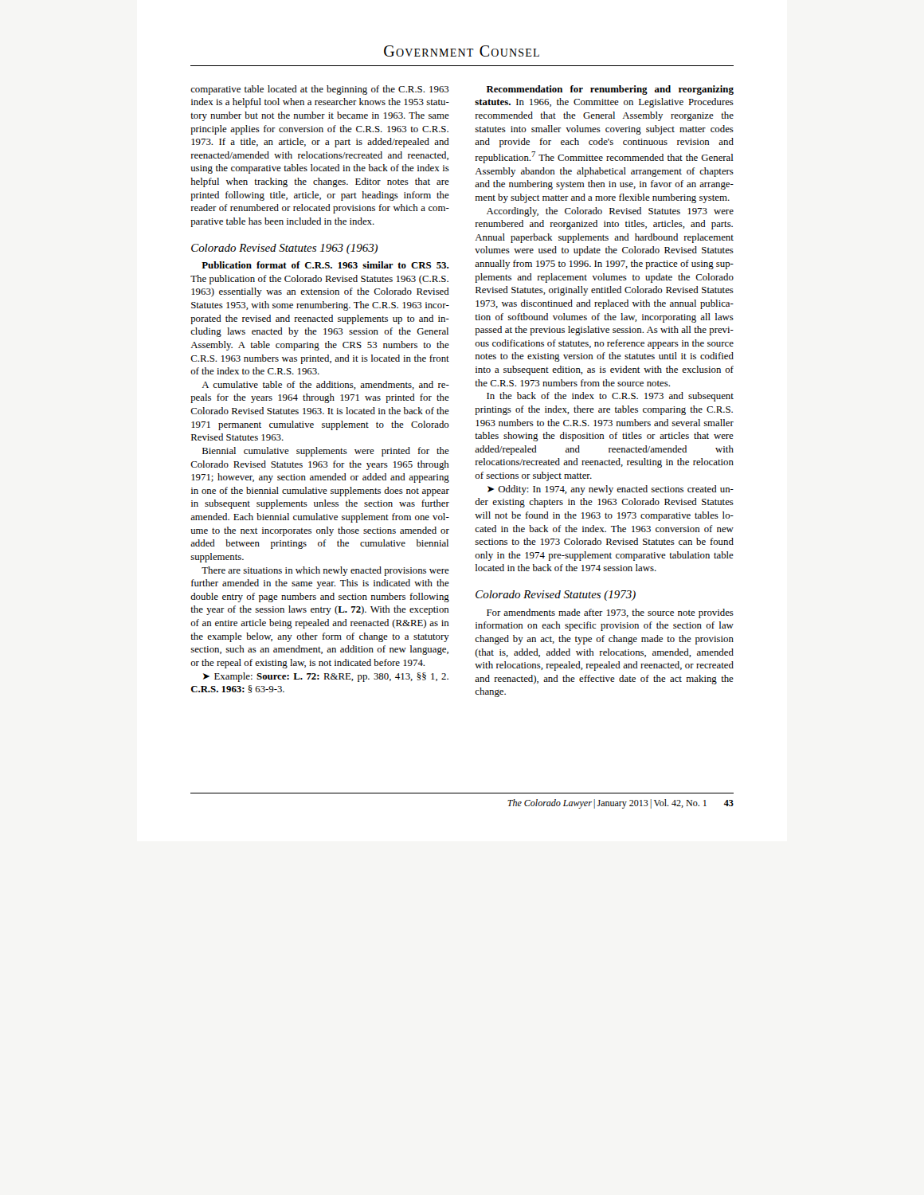Government Counsel
comparative table located at the beginning of the C.R.S. 1963 index is a helpful tool when a researcher knows the 1953 statutory number but not the number it became in 1963. The same principle applies for conversion of the C.R.S. 1963 to C.R.S. 1973. If a title, an article, or a part is added/repealed and reenacted/amended with relocations/recreated and reenacted, using the comparative tables located in the back of the index is helpful when tracking the changes. Editor notes that are printed following title, article, or part headings inform the reader of renumbered or relocated provisions for which a comparative table has been included in the index.
Colorado Revised Statutes 1963 (1963)
Publication format of C.R.S. 1963 similar to CRS 53. The publication of the Colorado Revised Statutes 1963 (C.R.S. 1963) essentially was an extension of the Colorado Revised Statutes 1953, with some renumbering. The C.R.S. 1963 incorporated the revised and reenacted supplements up to and including laws enacted by the 1963 session of the General Assembly. A table comparing the CRS 53 numbers to the C.R.S. 1963 numbers was printed, and it is located in the front of the index to the C.R.S. 1963.
A cumulative table of the additions, amendments, and repeals for the years 1964 through 1971 was printed for the Colorado Revised Statutes 1963. It is located in the back of the 1971 permanent cumulative supplement to the Colorado Revised Statutes 1963.
Biennial cumulative supplements were printed for the Colorado Revised Statutes 1963 for the years 1965 through 1971; however, any section amended or added and appearing in one of the biennial cumulative supplements does not appear in subsequent supplements unless the section was further amended. Each biennial cumulative supplement from one volume to the next incorporates only those sections amended or added between printings of the cumulative biennial supplements.
There are situations in which newly enacted provisions were further amended in the same year. This is indicated with the double entry of page numbers and section numbers following the year of the session laws entry (L. 72). With the exception of an entire article being repealed and reenacted (R&RE) as in the example below, any other form of change to a statutory section, such as an amendment, an addition of new language, or the repeal of existing law, is not indicated before 1974.
➤ Example: Source: L. 72: R&RE, pp. 380, 413, §§ 1, 2. C.R.S. 1963: § 63-9-3.
Recommendation for renumbering and reorganizing statutes. In 1966, the Committee on Legislative Procedures recommended that the General Assembly reorganize the statutes into smaller volumes covering subject matter codes and provide for each code's continuous revision and republication.7 The Committee recommended that the General Assembly abandon the alphabetical arrangement of chapters and the numbering system then in use, in favor of an arrangement by subject matter and a more flexible numbering system.
Accordingly, the Colorado Revised Statutes 1973 were renumbered and reorganized into titles, articles, and parts. Annual paperback supplements and hardbound replacement volumes were used to update the Colorado Revised Statutes annually from 1975 to 1996. In 1997, the practice of using supplements and replacement volumes to update the Colorado Revised Statutes, originally entitled Colorado Revised Statutes 1973, was discontinued and replaced with the annual publication of softbound volumes of the law, incorporating all laws passed at the previous legislative session. As with all the previous codifications of statutes, no reference appears in the source notes to the existing version of the statutes until it is codified into a subsequent edition, as is evident with the exclusion of the C.R.S. 1973 numbers from the source notes.
In the back of the index to C.R.S. 1973 and subsequent printings of the index, there are tables comparing the C.R.S. 1963 numbers to the C.R.S. 1973 numbers and several smaller tables showing the disposition of titles or articles that were added/repealed and reenacted/amended with relocations/recreated and reenacted, resulting in the relocation of sections or subject matter.
➤ Oddity: In 1974, any newly enacted sections created under existing chapters in the 1963 Colorado Revised Statutes will not be found in the 1963 to 1973 comparative tables located in the back of the index. The 1963 conversion of new sections to the 1973 Colorado Revised Statutes can be found only in the 1974 pre-supplement comparative tabulation table located in the back of the 1974 session laws.
Colorado Revised Statutes (1973)
For amendments made after 1973, the source note provides information on each specific provision of the section of law changed by an act, the type of change made to the provision (that is, added, added with relocations, amended, amended with relocations, repealed, repealed and reenacted, or recreated and reenacted), and the effective date of the act making the change.
The Colorado Lawyer|January 2013|Vol. 42, No. 143